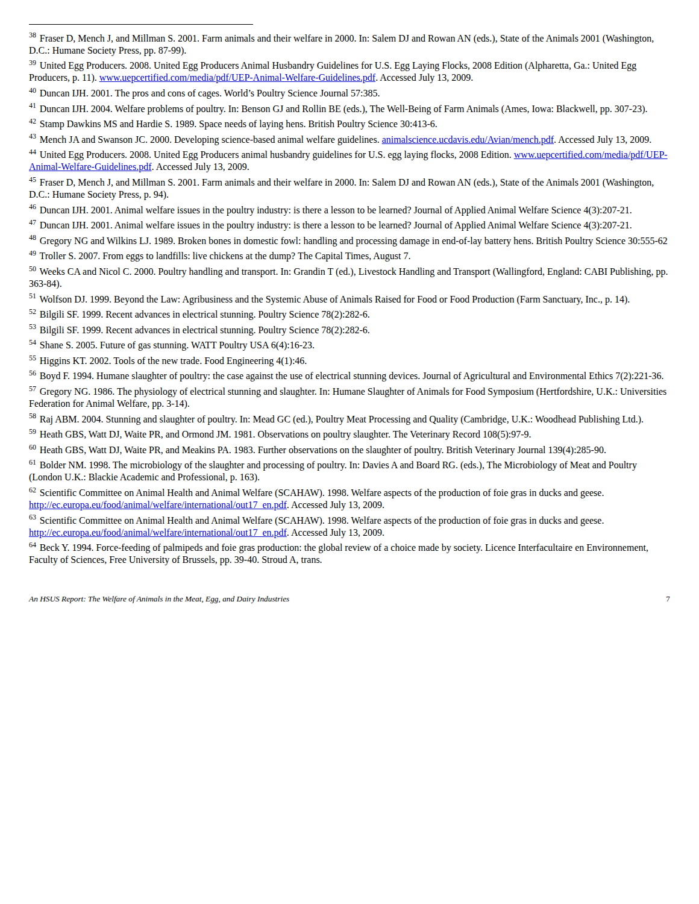38 Fraser D, Mench J, and Millman S. 2001. Farm animals and their welfare in 2000. In: Salem DJ and Rowan AN (eds.), State of the Animals 2001 (Washington, D.C.: Humane Society Press, pp. 87-99).
39 United Egg Producers. 2008. United Egg Producers Animal Husbandry Guidelines for U.S. Egg Laying Flocks, 2008 Edition (Alpharetta, Ga.: United Egg Producers, p. 11). www.uepcertified.com/media/pdf/UEP-Animal-Welfare-Guidelines.pdf. Accessed July 13, 2009.
40 Duncan IJH. 2001. The pros and cons of cages. World’s Poultry Science Journal 57:385.
41 Duncan IJH. 2004. Welfare problems of poultry. In: Benson GJ and Rollin BE (eds.), The Well-Being of Farm Animals (Ames, Iowa: Blackwell, pp. 307-23).
42 Stamp Dawkins MS and Hardie S. 1989. Space needs of laying hens. British Poultry Science 30:413-6.
43 Mench JA and Swanson JC. 2000. Developing science-based animal welfare guidelines. animalscience.ucdavis.edu/Avian/mench.pdf. Accessed July 13, 2009.
44 United Egg Producers. 2008. United Egg Producers animal husbandry guidelines for U.S. egg laying flocks, 2008 Edition. www.uepcertified.com/media/pdf/UEP-Animal-Welfare-Guidelines.pdf. Accessed July 13, 2009.
45 Fraser D, Mench J, and Millman S. 2001. Farm animals and their welfare in 2000. In: Salem DJ and Rowan AN (eds.), State of the Animals 2001 (Washington, D.C.: Humane Society Press, p. 94).
46 Duncan IJH. 2001. Animal welfare issues in the poultry industry: is there a lesson to be learned? Journal of Applied Animal Welfare Science 4(3):207-21.
47 Duncan IJH. 2001. Animal welfare issues in the poultry industry: is there a lesson to be learned? Journal of Applied Animal Welfare Science 4(3):207-21.
48 Gregory NG and Wilkins LJ. 1989. Broken bones in domestic fowl: handling and processing damage in end-of-lay battery hens. British Poultry Science 30:555-62
49 Troller S. 2007. From eggs to landfills: live chickens at the dump? The Capital Times, August 7.
50 Weeks CA and Nicol C. 2000. Poultry handling and transport. In: Grandin T (ed.), Livestock Handling and Transport (Wallingford, England: CABI Publishing, pp. 363-84).
51 Wolfson DJ. 1999. Beyond the Law: Agribusiness and the Systemic Abuse of Animals Raised for Food or Food Production (Farm Sanctuary, Inc., p. 14).
52 Bilgili SF. 1999. Recent advances in electrical stunning. Poultry Science 78(2):282-6.
53 Bilgili SF. 1999. Recent advances in electrical stunning. Poultry Science 78(2):282-6.
54 Shane S. 2005. Future of gas stunning. WATT Poultry USA 6(4):16-23.
55 Higgins KT. 2002. Tools of the new trade. Food Engineering 4(1):46.
56 Boyd F. 1994. Humane slaughter of poultry: the case against the use of electrical stunning devices. Journal of Agricultural and Environmental Ethics 7(2):221-36.
57 Gregory NG. 1986. The physiology of electrical stunning and slaughter. In: Humane Slaughter of Animals for Food Symposium (Hertfordshire, U.K.: Universities Federation for Animal Welfare, pp. 3-14).
58 Raj ABM. 2004. Stunning and slaughter of poultry. In: Mead GC (ed.), Poultry Meat Processing and Quality (Cambridge, U.K.: Woodhead Publishing Ltd.).
59 Heath GBS, Watt DJ, Waite PR, and Ormond JM. 1981. Observations on poultry slaughter. The Veterinary Record 108(5):97-9.
60 Heath GBS, Watt DJ, Waite PR, and Meakins PA. 1983. Further observations on the slaughter of poultry. British Veterinary Journal 139(4):285-90.
61 Bolder NM. 1998. The microbiology of the slaughter and processing of poultry. In: Davies A and Board RG. (eds.), The Microbiology of Meat and Poultry (London U.K.: Blackie Academic and Professional, p. 163).
62 Scientific Committee on Animal Health and Animal Welfare (SCAHAW). 1998. Welfare aspects of the production of foie gras in ducks and geese. http://ec.europa.eu/food/animal/welfare/international/out17_en.pdf. Accessed July 13, 2009.
63 Scientific Committee on Animal Health and Animal Welfare (SCAHAW). 1998. Welfare aspects of the production of foie gras in ducks and geese. http://ec.europa.eu/food/animal/welfare/international/out17_en.pdf. Accessed July 13, 2009.
64 Beck Y. 1994. Force-feeding of palmipeds and foie gras production: the global review of a choice made by society. Licence Interfacultaire en Environnement, Faculty of Sciences, Free University of Brussels, pp. 39-40. Stroud A, trans.
An HSUS Report: The Welfare of Animals in the Meat, Egg, and Dairy Industries 7